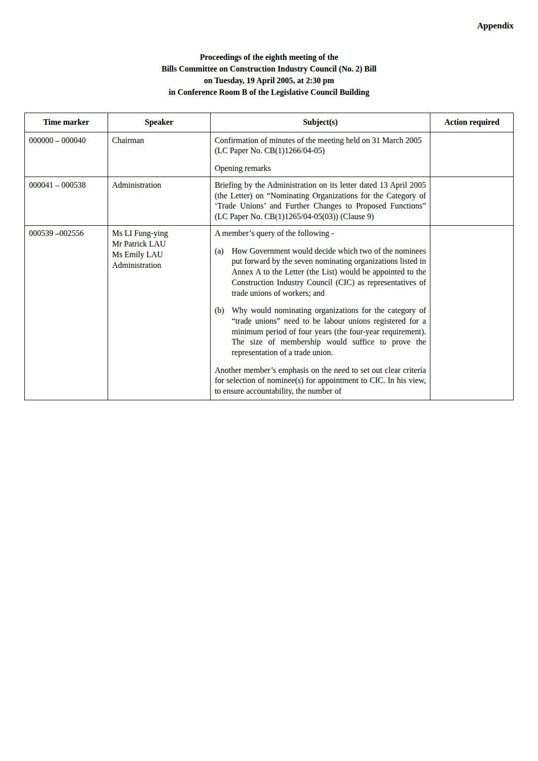Appendix
Proceedings of the eighth meeting of the
Bills Committee on Construction Industry Council (No. 2) Bill
on Tuesday, 19 April 2005, at 2:30 pm
in Conference Room B of the Legislative Council Building
| Time marker | Speaker | Subject(s) | Action required |
| --- | --- | --- | --- |
| 000000 – 000040 | Chairman | Confirmation of minutes of the meeting held on 31 March 2005 (LC Paper No. CB(1)1266/04-05) Opening remarks | |
| 000041 – 000538 | Administration | Briefing by the Administration on its letter dated 13 April 2005 (the Letter) on “Nominating Organizations for the Category of ‘Trade Unions’ and Further Changes to Proposed Functions” (LC Paper No. CB(1)1265/04-05(03)) (Clause 9) | |
| 000539 –002556 | Ms LI Fung-ying Mr Patrick LAU Ms Emily LAU Administration | A member’s query of the following - (a) How Government would decide which two of the nominees put forward by the seven nominating organizations listed in Annex A to the Letter (the List) would be appointed to the Construction Industry Council (CIC) as representatives of trade unions of workers; and (b) Why would nominating organizations for the category of “trade unions” need to be labour unions registered for a minimum period of four years (the four-year requirement). The size of membership would suffice to prove the representation of a trade union. Another member’s emphasis on the need to set out clear criteria for selection of nominee(s) for appointment to CIC. In his view, to ensure accountability, the number of | |